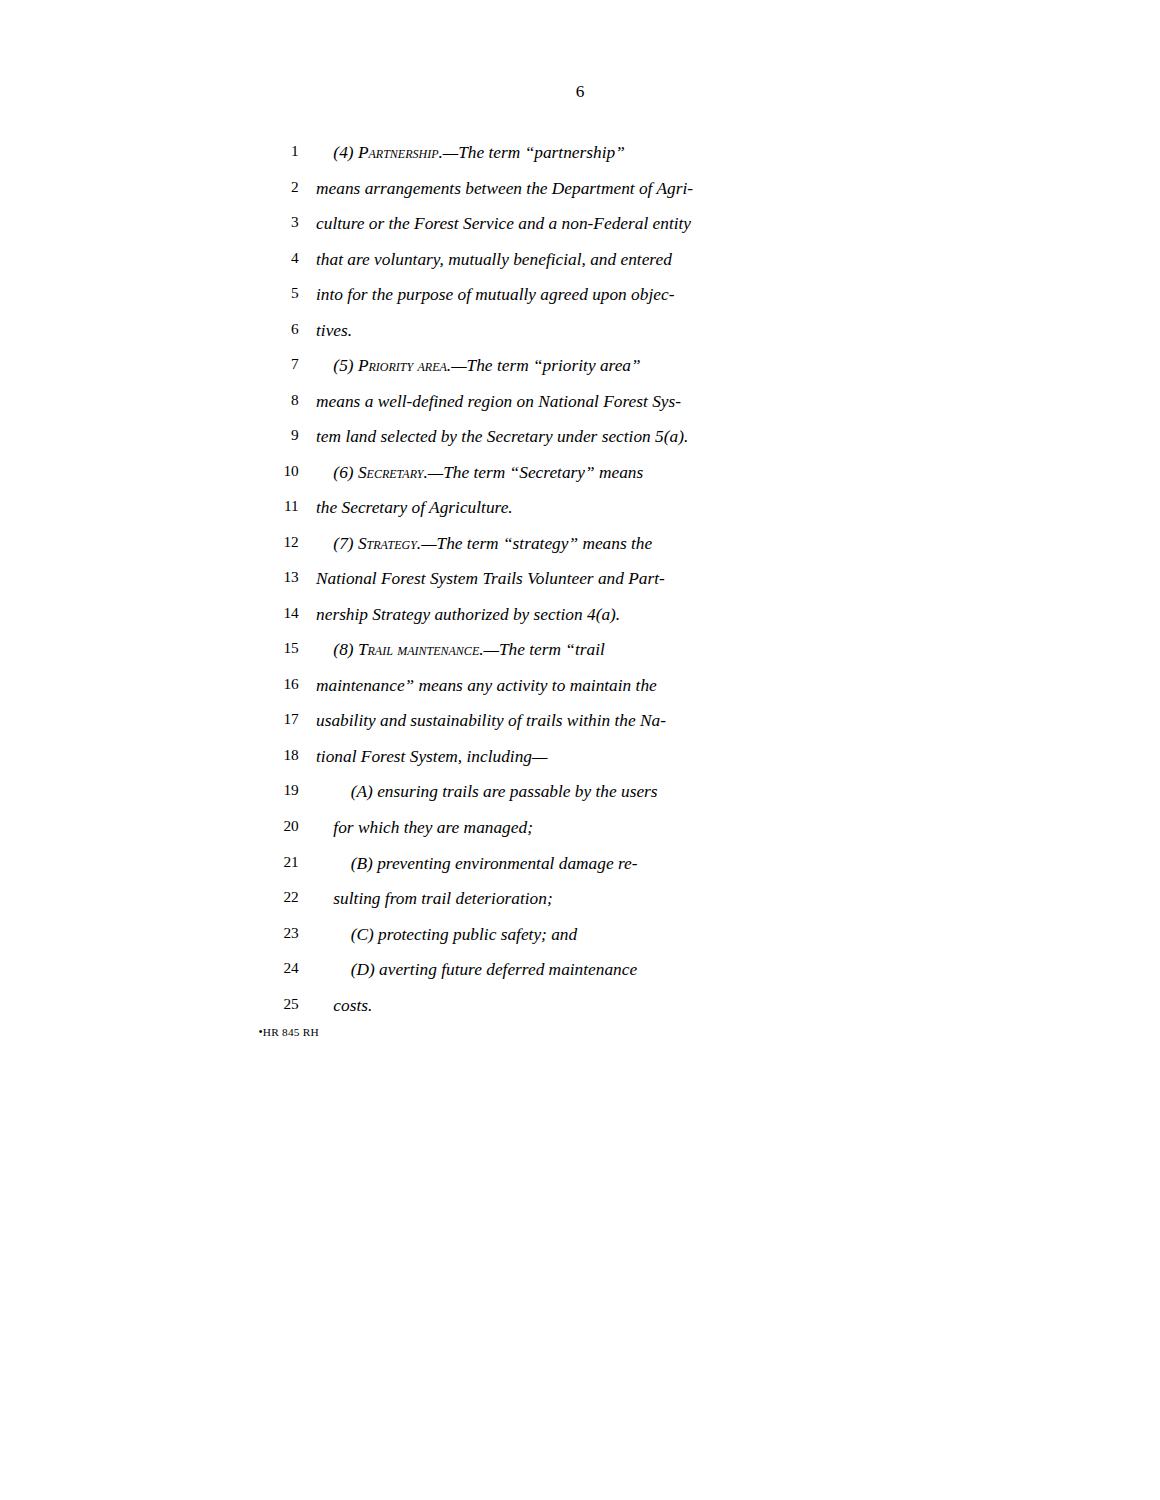6
| 1 | (4) Partnership. —The term “partnership” |
| 2 | means arrangements between the Department of Agri- |
| 3 | culture or the Forest Service and a non-Federal entity |
| 4 | that are voluntary, mutually beneficial, and entered |
| 5 | into for the purpose of mutually agreed upon objec- |
| 6 | tives. |
| 7 | (5) Priority area. —The term “priority area” |
| 8 | means a well-defined region on National Forest Sys- |
| 9 | tem land selected by the Secretary under section 5(a). |
| 10 | (6) Secretary. —The term “Secretary” means |
| 11 | the Secretary of Agriculture. |
| 12 | (7) Strategy. —The term “strategy” means the |
| 13 | National Forest System Trails Volunteer and Part- |
| 14 | nership Strategy authorized by section 4(a). |
| 15 | (8) Trail maintenance. —The term “trail |
| 16 | maintenance” means any activity to maintain the |
| 17 | usability and sustainability of trails within the Na- |
| 18 | tional Forest System, including— |
| 19 | (A) ensuring trails are passable by the users |
| 20 | for which they are managed; |
| 21 | (B) preventing environmental damage re- |
| 22 | sulting from trail deterioration; |
| 23 | (C) protecting public safety; and |
| 24 | (D) averting future deferred maintenance |
| 25 | costs. |
•HR 845 RH